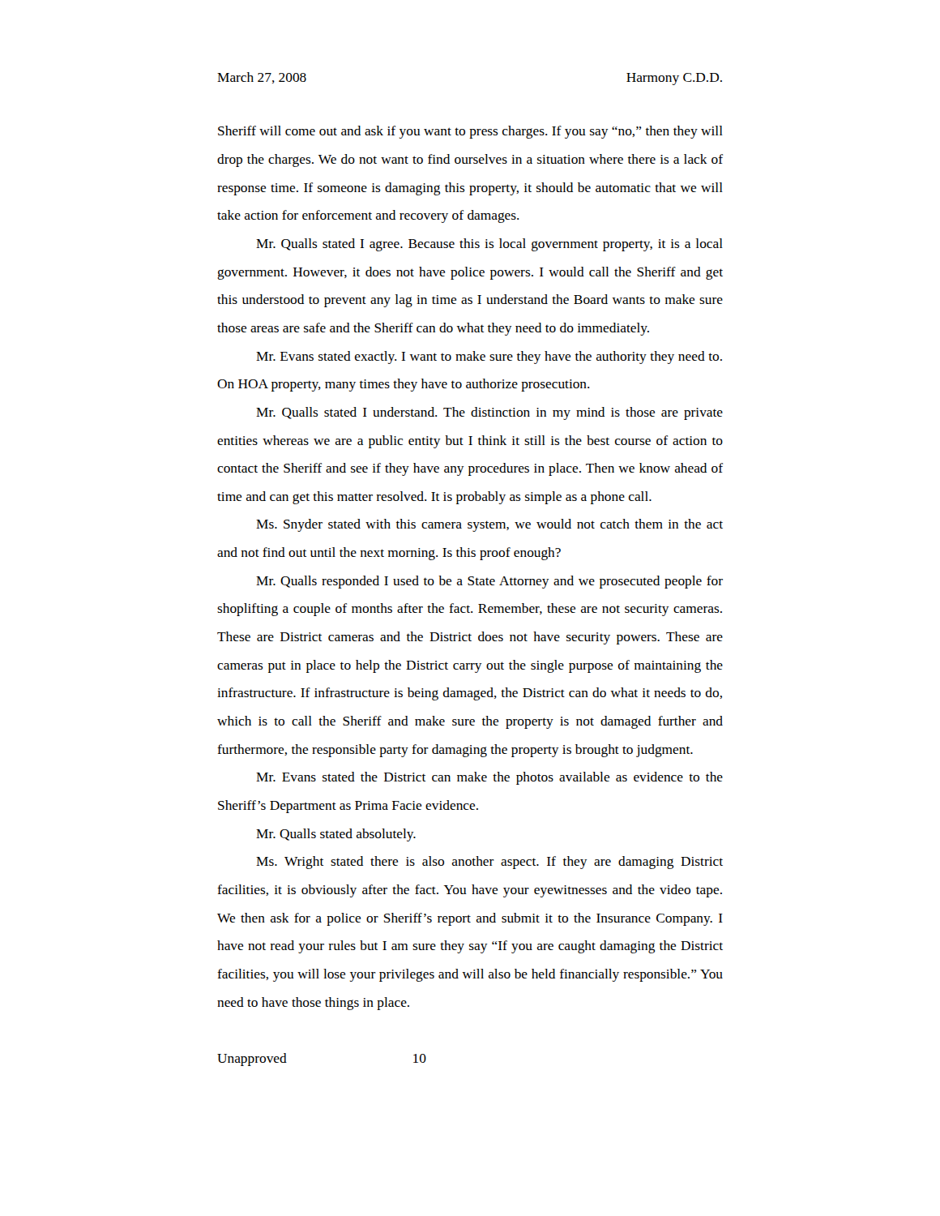March 27, 2008
Harmony C.D.D.
Sheriff will come out and ask if you want to press charges. If you say “no,” then they will drop the charges. We do not want to find ourselves in a situation where there is a lack of response time. If someone is damaging this property, it should be automatic that we will take action for enforcement and recovery of damages.
Mr. Qualls stated I agree. Because this is local government property, it is a local government. However, it does not have police powers. I would call the Sheriff and get this understood to prevent any lag in time as I understand the Board wants to make sure those areas are safe and the Sheriff can do what they need to do immediately.
Mr. Evans stated exactly. I want to make sure they have the authority they need to. On HOA property, many times they have to authorize prosecution.
Mr. Qualls stated I understand. The distinction in my mind is those are private entities whereas we are a public entity but I think it still is the best course of action to contact the Sheriff and see if they have any procedures in place. Then we know ahead of time and can get this matter resolved. It is probably as simple as a phone call.
Ms. Snyder stated with this camera system, we would not catch them in the act and not find out until the next morning. Is this proof enough?
Mr. Qualls responded I used to be a State Attorney and we prosecuted people for shoplifting a couple of months after the fact. Remember, these are not security cameras. These are District cameras and the District does not have security powers. These are cameras put in place to help the District carry out the single purpose of maintaining the infrastructure. If infrastructure is being damaged, the District can do what it needs to do, which is to call the Sheriff and make sure the property is not damaged further and furthermore, the responsible party for damaging the property is brought to judgment.
Mr. Evans stated the District can make the photos available as evidence to the Sheriff’s Department as Prima Facie evidence.
Mr. Qualls stated absolutely.
Ms. Wright stated there is also another aspect. If they are damaging District facilities, it is obviously after the fact. You have your eyewitnesses and the video tape. We then ask for a police or Sheriff’s report and submit it to the Insurance Company. I have not read your rules but I am sure they say “If you are caught damaging the District facilities, you will lose your privileges and will also be held financially responsible.” You need to have those things in place.
Unapproved
10